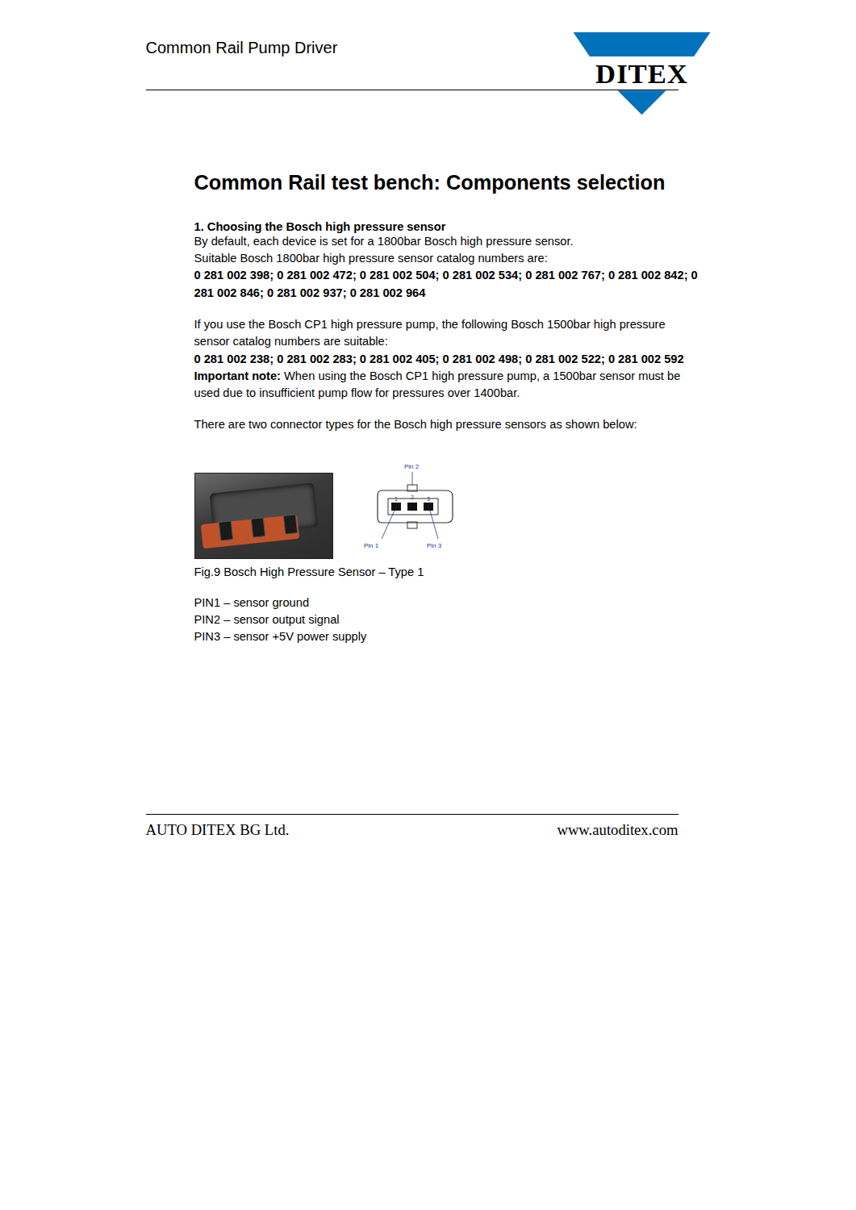Common Rail Pump Driver
DITEX
Common Rail test bench: Components selection
1. Choosing the Bosch high pressure sensor
By default, each device is set for a 1800bar Bosch high pressure sensor.
Suitable Bosch 1800bar high pressure sensor catalog numbers are:
0 281 002 398; 0 281 002 472; 0 281 002 504; 0 281 002 534; 0 281 002 767; 0 281 002 842; 0 281 002 846; 0 281 002 937; 0 281 002 964
If you use the Bosch CP1 high pressure pump, the following Bosch 1500bar high pressure sensor catalog numbers are suitable:
0 281 002 238; 0 281 002 283; 0 281 002 405; 0 281 002 498; 0 281 002 522; 0 281 002 592
Important note: When using the Bosch CP1 high pressure pump, a 1500bar sensor must be used due to insufficient pump flow for pressures over 1400bar.
There are two connector types for the Bosch high pressure sensors as shown below:
1 2 3 Pin 2 Pin 1 Pin 3
Fig.9 Bosch High Pressure Sensor – Type 1
PIN1 – sensor ground
PIN2 – sensor output signal
PIN3 – sensor +5V power supply
AUTO DITEX BG Ltd. www.autoditex.com